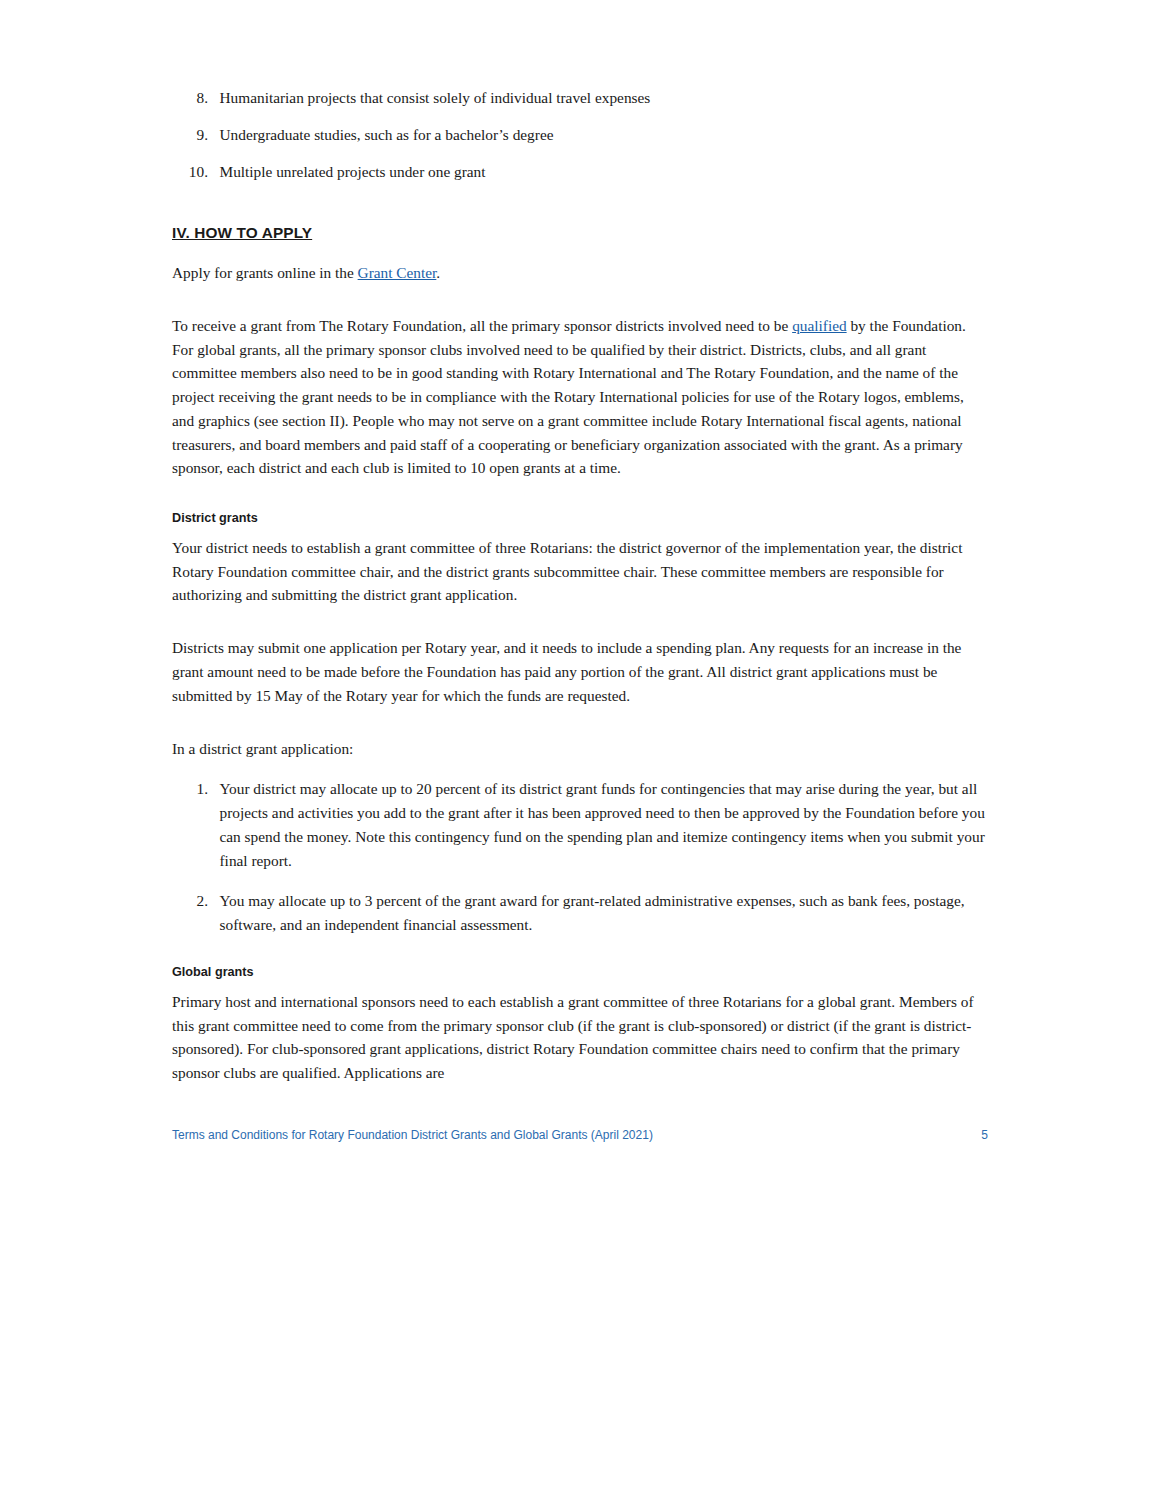Humanitarian projects that consist solely of individual travel expenses
Undergraduate studies, such as for a bachelor’s degree
Multiple unrelated projects under one grant
IV. HOW TO APPLY
Apply for grants online in the Grant Center.
To receive a grant from The Rotary Foundation, all the primary sponsor districts involved need to be qualified by the Foundation. For global grants, all the primary sponsor clubs involved need to be qualified by their district. Districts, clubs, and all grant committee members also need to be in good standing with Rotary International and The Rotary Foundation, and the name of the project receiving the grant needs to be in compliance with the Rotary International policies for use of the Rotary logos, emblems, and graphics (see section II). People who may not serve on a grant committee include Rotary International fiscal agents, national treasurers, and board members and paid staff of a cooperating or beneficiary organization associated with the grant. As a primary sponsor, each district and each club is limited to 10 open grants at a time.
District grants
Your district needs to establish a grant committee of three Rotarians: the district governor of the implementation year, the district Rotary Foundation committee chair, and the district grants subcommittee chair. These committee members are responsible for authorizing and submitting the district grant application.
Districts may submit one application per Rotary year, and it needs to include a spending plan. Any requests for an increase in the grant amount need to be made before the Foundation has paid any portion of the grant. All district grant applications must be submitted by 15 May of the Rotary year for which the funds are requested.
In a district grant application:
Your district may allocate up to 20 percent of its district grant funds for contingencies that may arise during the year, but all projects and activities you add to the grant after it has been approved need to then be approved by the Foundation before you can spend the money. Note this contingency fund on the spending plan and itemize contingency items when you submit your final report.
You may allocate up to 3 percent of the grant award for grant-related administrative expenses, such as bank fees, postage, software, and an independent financial assessment.
Global grants
Primary host and international sponsors need to each establish a grant committee of three Rotarians for a global grant. Members of this grant committee need to come from the primary sponsor club (if the grant is club-sponsored) or district (if the grant is district-sponsored). For club-sponsored grant applications, district Rotary Foundation committee chairs need to confirm that the primary sponsor clubs are qualified. Applications are
Terms and Conditions for Rotary Foundation District Grants and Global Grants (April 2021) 5